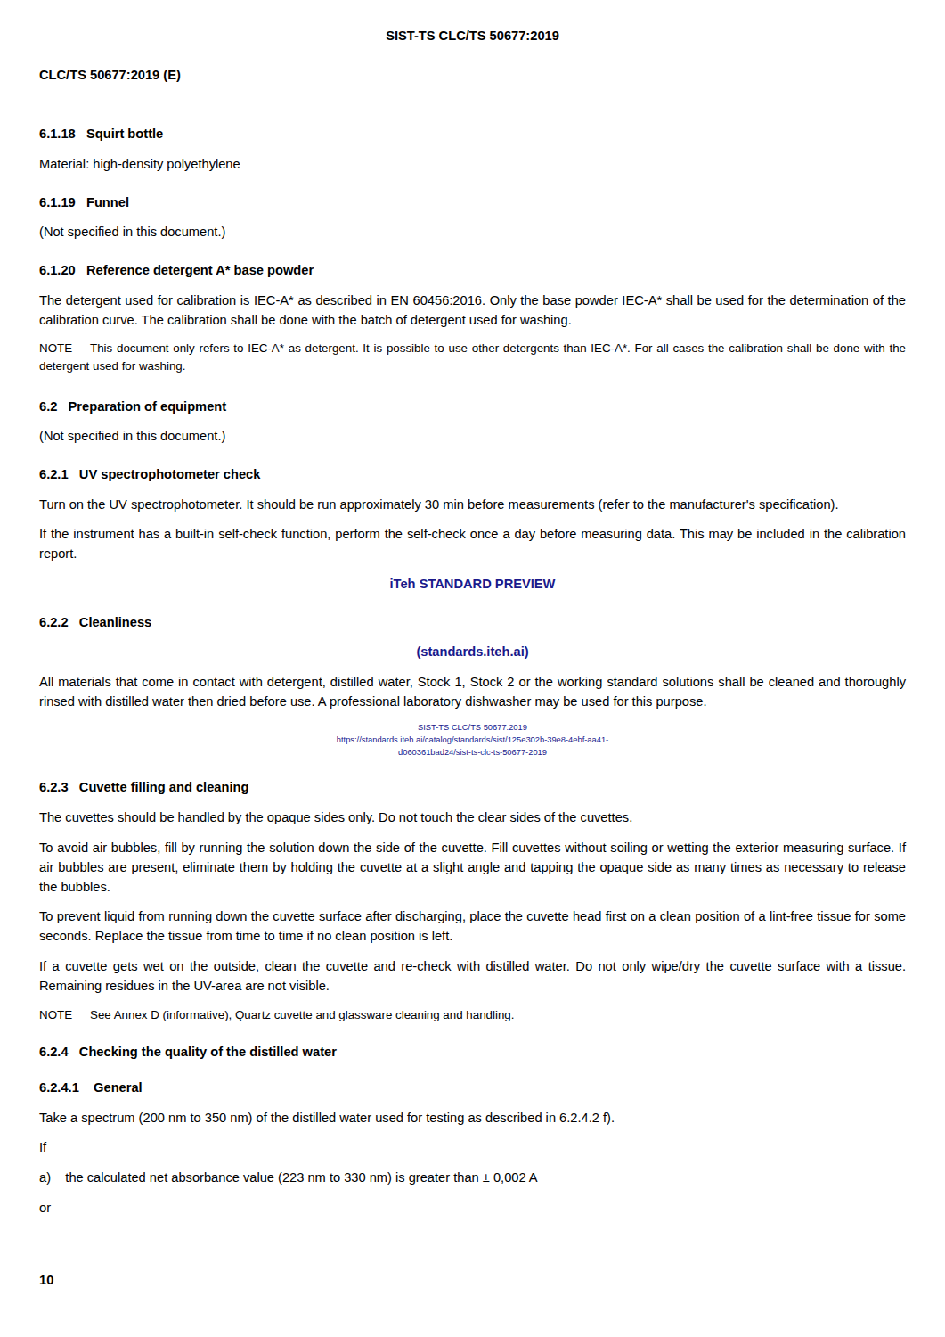SIST-TS CLC/TS 50677:2019
CLC/TS 50677:2019 (E)
6.1.18 Squirt bottle
Material: high-density polyethylene
6.1.19 Funnel
(Not specified in this document.)
6.1.20 Reference detergent A* base powder
The detergent used for calibration is IEC-A* as described in EN 60456:2016. Only the base powder IEC-A* shall be used for the determination of the calibration curve. The calibration shall be done with the batch of detergent used for washing.
NOTEThis document only refers to IEC-A* as detergent. It is possible to use other detergents than IEC-A*. For all cases the calibration shall be done with the detergent used for washing.
6.2 Preparation of equipment
(Not specified in this document.)
6.2.1 UV spectrophotometer check
Turn on the UV spectrophotometer. It should be run approximately 30 min before measurements (refer to the manufacturer's specification).
If the instrument has a built-in self-check function, perform the self-check once a day before measuring data. This may be included in the calibration report.
iTeh STANDARD PREVIEW
6.2.2 Cleanliness
(standards.iteh.ai)
All materials that come in contact with detergent, distilled water, Stock 1, Stock 2 or the working standard solutions shall be cleaned and thoroughly rinsed with distilled water then dried before use. A professional laboratory dishwasher may be used for this purpose.
SIST-TS CLC/TS 50677:2019
https://standards.iteh.ai/catalog/standards/sist/125e302b-39e8-4ebf-aa41-
d060361bad24/sist-ts-clc-ts-50677-2019
6.2.3 Cuvette filling and cleaning
The cuvettes should be handled by the opaque sides only. Do not touch the clear sides of the cuvettes.
To avoid air bubbles, fill by running the solution down the side of the cuvette. Fill cuvettes without soiling or wetting the exterior measuring surface. If air bubbles are present, eliminate them by holding the cuvette at a slight angle and tapping the opaque side as many times as necessary to release the bubbles.
To prevent liquid from running down the cuvette surface after discharging, place the cuvette head first on a clean position of a lint-free tissue for some seconds. Replace the tissue from time to time if no clean position is left.
If a cuvette gets wet on the outside, clean the cuvette and re-check with distilled water. Do not only wipe/dry the cuvette surface with a tissue. Remaining residues in the UV-area are not visible.
NOTESee Annex D (informative), Quartz cuvette and glassware cleaning and handling.
6.2.4 Checking the quality of the distilled water
6.2.4.1 General
Take a spectrum (200 nm to 350 nm) of the distilled water used for testing as described in 6.2.4.2 f).
If
a) the calculated net absorbance value (223 nm to 330 nm) is greater than ± 0,002 A
or
10